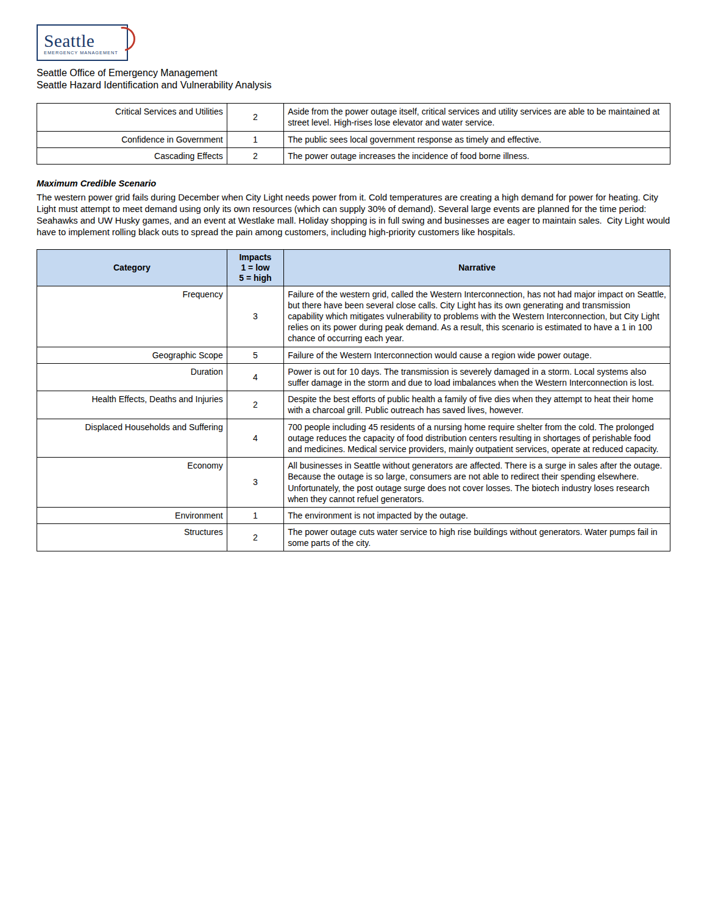Seattle
Emergency Management
Seattle Office of Emergency Management
Seattle Hazard Identification and Vulnerability Analysis
| Critical Services and Utilities | 2 | Aside from the power outage itself, critical services and utility services are able to be maintained at street level. High-rises lose elevator and water service. |
| Confidence in Government | 1 | The public sees local government response as timely and effective. |
| Cascading Effects | 2 | The power outage increases the incidence of food borne illness. |
Maximum Credible Scenario
The western power grid fails during December when City Light needs power from it. Cold temperatures are creating a high demand for power for heating. City Light must attempt to meet demand using only its own resources (which can supply 30% of demand). Several large events are planned for the time period: Seahawks and UW Husky games, and an event at Westlake mall. Holiday shopping is in full swing and businesses are eager to maintain sales. City Light would have to implement rolling black outs to spread the pain among customers, including high-priority customers like hospitals.
| Category | Impacts 1 = low 5 = high | Narrative |
| --- | --- | --- |
| Frequency | 3 | Failure of the western grid, called the Western Interconnection, has not had major impact on Seattle, but there have been several close calls. City Light has its own generating and transmission capability which mitigates vulnerability to problems with the Western Interconnection, but City Light relies on its power during peak demand. As a result, this scenario is estimated to have a 1 in 100 chance of occurring each year. |
| Geographic Scope | 5 | Failure of the Western Interconnection would cause a region wide power outage. |
| Duration | 4 | Power is out for 10 days. The transmission is severely damaged in a storm. Local systems also suffer damage in the storm and due to load imbalances when the Western Interconnection is lost. |
| Health Effects, Deaths and Injuries | 2 | Despite the best efforts of public health a family of five dies when they attempt to heat their home with a charcoal grill. Public outreach has saved lives, however. |
| Displaced Households and Suffering | 4 | 700 people including 45 residents of a nursing home require shelter from the cold. The prolonged outage reduces the capacity of food distribution centers resulting in shortages of perishable food and medicines. Medical service providers, mainly outpatient services, operate at reduced capacity. |
| Economy | 3 | All businesses in Seattle without generators are affected. There is a surge in sales after the outage. Because the outage is so large, consumers are not able to redirect their spending elsewhere. Unfortunately, the post outage surge does not cover losses. The biotech industry loses research when they cannot refuel generators. |
| Environment | 1 | The environment is not impacted by the outage. |
| Structures | 2 | The power outage cuts water service to high rise buildings without generators. Water pumps fail in some parts of the city. |